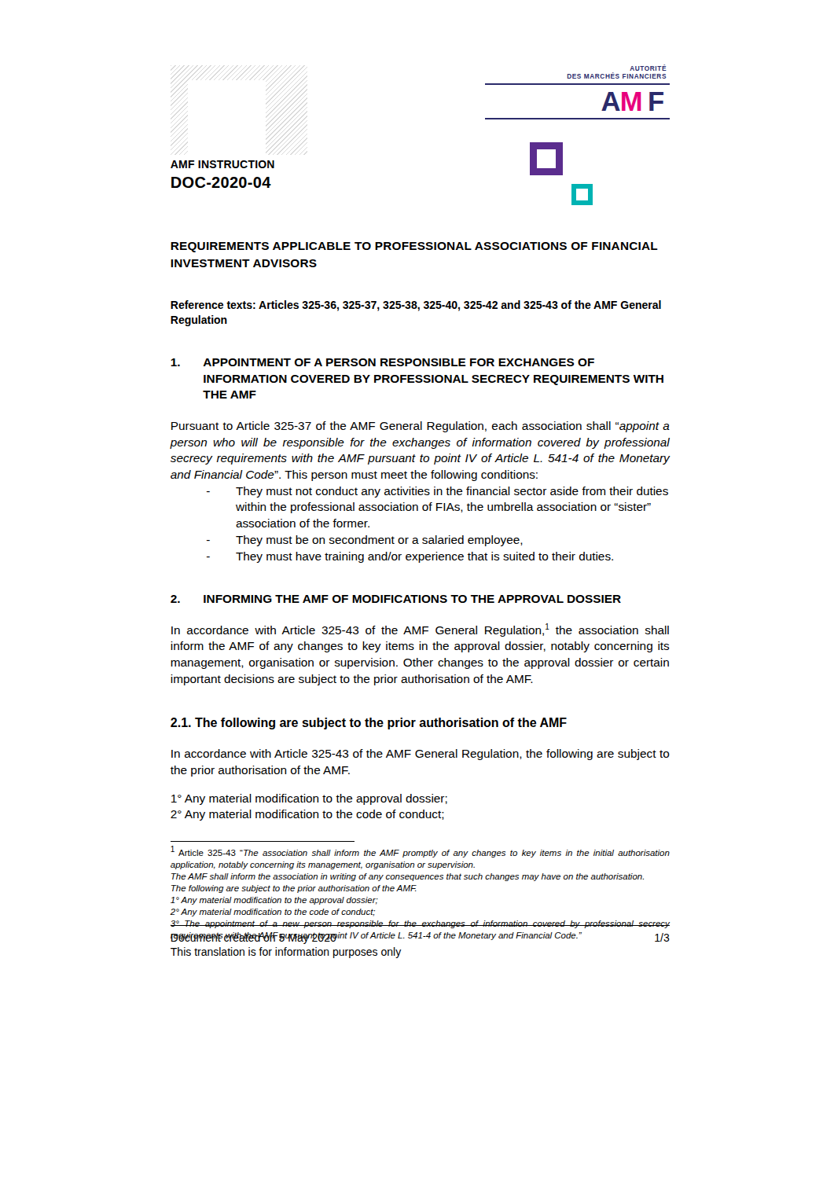AMF INSTRUCTION
DOC-2020-04
AUTORITÉ
DES MARCHÉS FINANCIERS
AMF
Requirements applicable to professional associations of financial investment advisors
Reference texts: Articles 325-36, 325-37, 325-38, 325-40, 325-42 and 325-43 of the AMF General Regulation
Appointment of a person responsible for exchanges of information covered by professional secrecy requirements with the AMF
Pursuant to Article 325-37 of the AMF General Regulation, each association shall “appoint a person who will be responsible for the exchanges of information covered by professional secrecy requirements with the AMF pursuant to point IV of Article L. 541-4 of the Monetary and Financial Code”. This person must meet the following conditions:
They must not conduct any activities in the financial sector aside from their duties within the professional association of FIAs, the umbrella association or “sister” association of the former.
They must be on secondment or a salaried employee,
They must have training and/or experience that is suited to their duties.
Informing the AMF of modifications to the approval dossier
In accordance with Article 325-43 of the AMF General Regulation,1 the association shall inform the AMF of any changes to key items in the approval dossier, notably concerning its management, organisation or supervision. Other changes to the approval dossier or certain important decisions are subject to the prior authorisation of the AMF.
2.1. The following are subject to the prior authorisation of the AMF
In accordance with Article 325-43 of the AMF General Regulation, the following are subject to the prior authorisation of the AMF.
1° Any material modification to the approval dossier;
2° Any material modification to the code of conduct;
1 Article 325-43 “The association shall inform the AMF promptly of any changes to key items in the initial authorisation application, notably concerning its management, organisation or supervision.
The AMF shall inform the association in writing of any consequences that such changes may have on the authorisation.
The following are subject to the prior authorisation of the AMF.
1° Any material modification to the approval dossier;
2° Any material modification to the code of conduct;
3° The appointment of a new person responsible for the exchanges of information covered by professional secrecy requirements with the AMF pursuant to point IV of Article L. 541-4 of the Monetary and Financial Code.”
Document created on 5 May 2020
This translation is for information purposes only
1/3